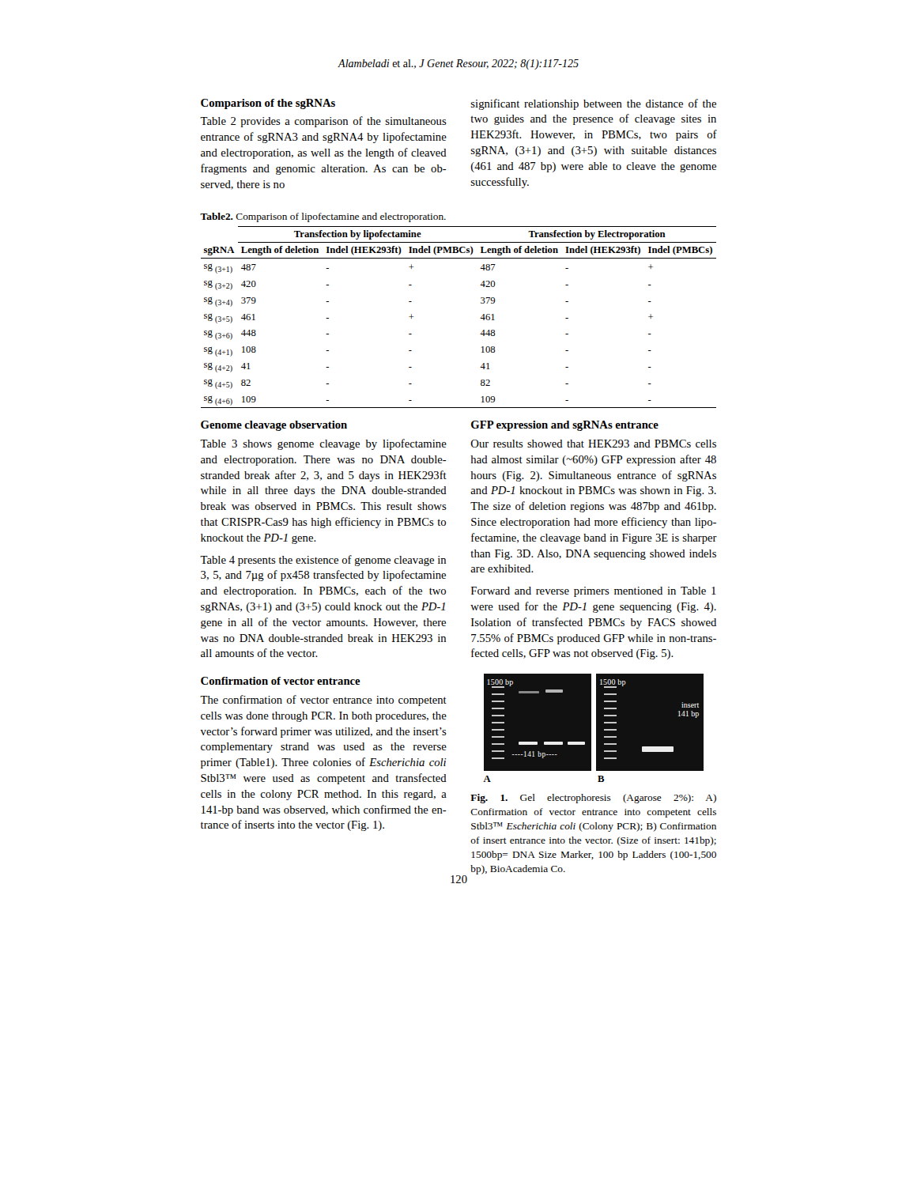Alambeladi et al., J Genet Resour, 2022; 8(1):117-125
Comparison of the sgRNAs
Table 2 provides a comparison of the simultaneous entrance of sgRNA3 and sgRNA4 by lipofectamine and electroporation, as well as the length of cleaved fragments and genomic alteration. As can be observed, there is no
significant relationship between the distance of the two guides and the presence of cleavage sites in HEK293ft. However, in PBMCs, two pairs of sgRNA, (3+1) and (3+5) with suitable distances (461 and 487 bp) were able to cleave the genome successfully.
Table2. Comparison of lipofectamine and electroporation.
| | Transfection by lipofectamine | Transfection by Electroporation |
| --- | --- | --- |
| sgRNA | Length of deletion | Indel (HEK293ft) | Indel (PMBCs) | Length of deletion | Indel (HEK293ft) | Indel (PMBCs) |
| sg (3+1) | 487 | - | + | 487 | - | + |
| sg (3+2) | 420 | - | - | 420 | - | - |
| sg (3+4) | 379 | - | - | 379 | - | - |
| sg (3+5) | 461 | - | + | 461 | - | + |
| sg (3+6) | 448 | - | - | 448 | - | - |
| sg (4+1) | 108 | - | - | 108 | - | - |
| sg (4+2) | 41 | - | - | 41 | - | - |
| sg (4+5) | 82 | - | - | 82 | - | - |
| sg (4+6) | 109 | - | - | 109 | - | - |
Genome cleavage observation
Table 3 shows genome cleavage by lipofectamine and electroporation. There was no DNA double-stranded break after 2, 3, and 5 days in HEK293ft while in all three days the DNA double-stranded break was observed in PBMCs. This result shows that CRISPR-Cas9 has high efficiency in PBMCs to knockout the PD-1 gene.
Table 4 presents the existence of genome cleavage in 3, 5, and 7µg of px458 transfected by lipofectamine and electroporation. In PBMCs, each of the two sgRNAs, (3+1) and (3+5) could knock out the PD-1 gene in all of the vector amounts. However, there was no DNA double-stranded break in HEK293 in all amounts of the vector.
Confirmation of vector entrance
The confirmation of vector entrance into competent cells was done through PCR. In both procedures, the vector’s forward primer was utilized, and the insert’s complementary strand was used as the reverse primer (Table1). Three colonies of Escherichia coli Stbl3™ were used as competent and transfected cells in the colony PCR method. In this regard, a 141-bp band was observed, which confirmed the entrance of inserts into the vector (Fig. 1).
GFP expression and sgRNAs entrance
Our results showed that HEK293 and PBMCs cells had almost similar (~60%) GFP expression after 48 hours (Fig. 2). Simultaneous entrance of sgRNAs and PD-1 knockout in PBMCs was shown in Fig. 3. The size of deletion regions was 487bp and 461bp. Since electroporation had more efficiency than lipofectamine, the cleavage band in Figure 3E is sharper than Fig. 3D. Also, DNA sequencing showed indels are exhibited.
Forward and reverse primers mentioned in Table 1 were used for the PD-1 gene sequencing (Fig. 4). Isolation of transfected PBMCs by FACS showed 7.55% of PBMCs produced GFP while in non-transfected cells, GFP was not observed (Fig. 5).
1500 bp
----141 bp----
1500 bp
insert
141 bp
A
B
Fig. 1. Gel electrophoresis (Agarose 2%): A) Confirmation of vector entrance into competent cells Stbl3™ Escherichia coli (Colony PCR); B) Confirmation of insert entrance into the vector. (Size of insert: 141bp); 1500bp= DNA Size Marker, 100 bp Ladders (100-1,500 bp), BioAcademia Co.
120